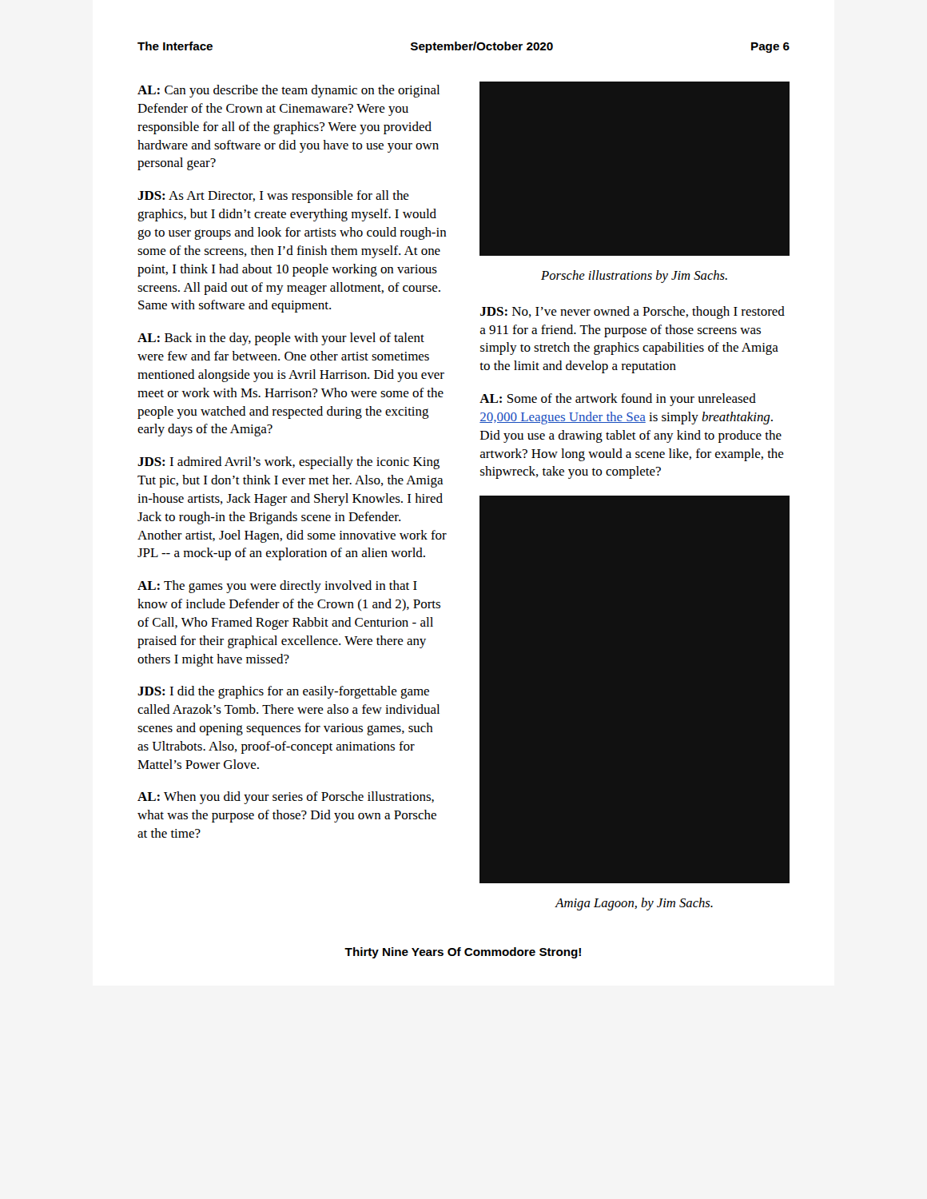The Interface September/October 2020 Page 6
AL: Can you describe the team dynamic on the original Defender of the Crown at Cinemaware? Were you responsible for all of the graphics? Were you provided hardware and software or did you have to use your own personal gear?
JDS: As Art Director, I was responsible for all the graphics, but I didn’t create everything myself. I would go to user groups and look for artists who could rough-in some of the screens, then I’d finish them myself. At one point, I think I had about 10 people working on various screens. All paid out of my meager allotment, of course. Same with software and equipment.
AL: Back in the day, people with your level of talent were few and far between. One other artist sometimes mentioned alongside you is Avril Harrison. Did you ever meet or work with Ms. Harrison? Who were some of the people you watched and respected during the exciting early days of the Amiga?
JDS: I admired Avril’s work, especially the iconic King Tut pic, but I don’t think I ever met her. Also, the Amiga in-house artists, Jack Hager and Sheryl Knowles. I hired Jack to rough-in the Brigands scene in Defender. Another artist, Joel Hagen, did some innovative work for JPL -- a mock-up of an exploration of an alien world.
AL: The games you were directly involved in that I know of include Defender of the Crown (1 and 2), Ports of Call, Who Framed Roger Rabbit and Centurion - all praised for their graphical excellence. Were there any others I might have missed?
JDS: I did the graphics for an easily-forgettable game called Arazok’s Tomb. There were also a few individual scenes and opening sequences for various games, such as Ultrabots. Also, proof-of-concept animations for Mattel’s Power Glove.
AL: When you did your series of Porsche illustrations, what was the purpose of those? Did you own a Porsche at the time?
Porsche illustrations by Jim Sachs.
JDS: No, I’ve never owned a Porsche, though I restored a 911 for a friend. The purpose of those screens was simply to stretch the graphics capabilities of the Amiga to the limit and develop a reputation
AL: Some of the artwork found in your unreleased 20,000 Leagues Under the Sea is simply breathtaking. Did you use a drawing tablet of any kind to produce the artwork? How long would a scene like, for example, the shipwreck, take you to complete?
Amiga Lagoon, by Jim Sachs.
Thirty Nine Years Of Commodore Strong!